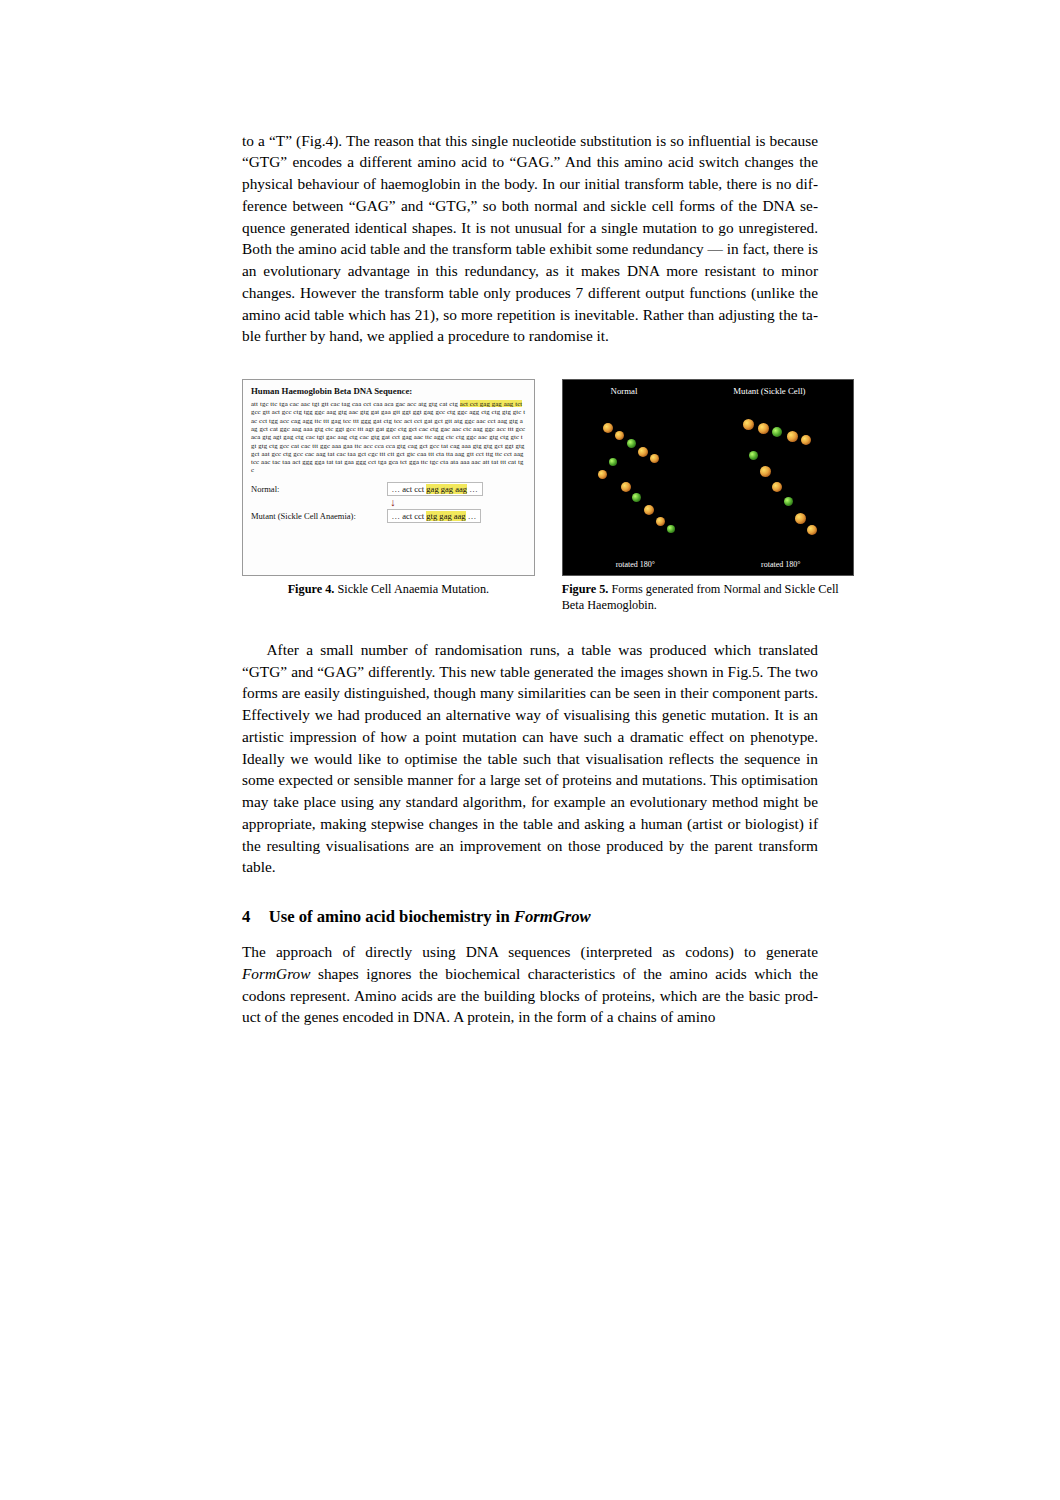to a “T” (Fig.4). The reason that this single nucleotide substitution is so influential is because “GTG” encodes a different amino acid to “GAG.” And this amino acid switch changes the physical behaviour of haemoglobin in the body. In our initial transform table, there is no difference between “GAG” and “GTG,” so both normal and sickle cell forms of the DNA sequence generated identical shapes. It is not unusual for a single mutation to go unregistered. Both the amino acid table and the transform table exhibit some redundancy — in fact, there is an evolutionary advantage in this redundancy, as it makes DNA more resistant to minor changes. However the transform table only produces 7 different output functions (unlike the amino acid table which has 21), so more repetition is inevitable. Rather than adjusting the table further by hand, we applied a procedure to randomise it.
Human Haemoglobin Beta DNA Sequence:
att tgc ttc tga cac aac tgt gtt cac tag caa cct caa aca gac acc atg gtg cat ctg act cct gag gag aag tct gcc gtt act gcc ctg tgg ggc aag gtg aac gtg gat gaa gtt ggt ggt gag gcc ctg ggc agg ctg ctg gtg gtc tac cct tgg acc cag agg ttc ttt gag tcc ttt ggg gat ctg tcc act cct gat gct gtt atg ggc aac cct aag gtg aag gct cat ggc aag aaa gtg ctc ggt gcc ttt agt gat ggc ctg gct cac ctg gac aac ctc aag ggc acc ttt gcc aca gtg agt gag ctg cac tgt gac aag ctg cac gtg gat cct gag aac ttc agg ctc ctg ggc aac gtg ctg gtc tgt gtg ctg gcc cat cac ttt ggc aaa gaa ttc acc cca cca gtg cag gct gcc tat cag aaa gtg gtg gct ggt gtg gct aat gcc ctg gcc cac aag tat cac taa gct cgc ttt ctt gct gtc caa ttt cta tta aag gtt cct ttg ttc cct aag tcc aac tac taa act ggg gga tat tat gaa ggg cct tga gca tct gga ttc tgc cta ata aaa aac att tat ttt cat tgc
Normal:
… act cct gag gag aag …
↓
Mutant (Sickle Cell Anaemia):
… act cct gtg gag aag …
Figure 4. Sickle Cell Anaemia Mutation.
Normal Mutant (Sickle Cell)
rotated 180° rotated 180°
Figure 5. Forms generated from Normal and Sickle Cell Beta Haemoglobin.
After a small number of randomisation runs, a table was produced which translated “GTG” and “GAG” differently. This new table generated the images shown in Fig.5. The two forms are easily distinguished, though many similarities can be seen in their component parts. Effectively we had produced an alternative way of visualising this genetic mutation. It is an artistic impression of how a point mutation can have such a dramatic effect on phenotype. Ideally we would like to optimise the table such that visualisation reflects the sequence in some expected or sensible manner for a large set of proteins and mutations. This optimisation may take place using any standard algorithm, for example an evolutionary method might be appropriate, making stepwise changes in the table and asking a human (artist or biologist) if the resulting visualisations are an improvement on those produced by the parent transform table.
4 Use of amino acid biochemistry in FormGrow
The approach of directly using DNA sequences (interpreted as codons) to generate FormGrow shapes ignores the biochemical characteristics of the amino acids which the codons represent. Amino acids are the building blocks of proteins, which are the basic product of the genes encoded in DNA. A protein, in the form of a chains of amino